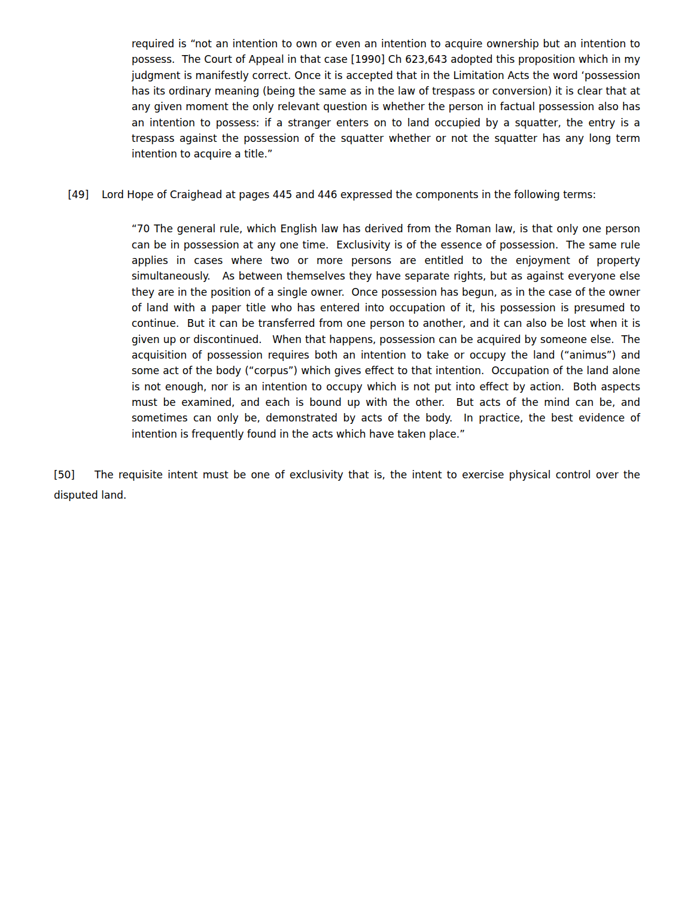required is “not an intention to own or even an intention to acquire ownership but an intention to possess. The Court of Appeal in that case [1990] Ch 623,643 adopted this proposition which in my judgment is manifestly correct. Once it is accepted that in the Limitation Acts the word ‘possession has its ordinary meaning (being the same as in the law of trespass or conversion) it is clear that at any given moment the only relevant question is whether the person in factual possession also has an intention to possess: if a stranger enters on to land occupied by a squatter, the entry is a trespass against the possession of the squatter whether or not the squatter has any long term intention to acquire a title.”
[49] Lord Hope of Craighead at pages 445 and 446 expressed the components in the following terms:
“70 The general rule, which English law has derived from the Roman law, is that only one person can be in possession at any one time. Exclusivity is of the essence of possession. The same rule applies in cases where two or more persons are entitled to the enjoyment of property simultaneously. As between themselves they have separate rights, but as against everyone else they are in the position of a single owner. Once possession has begun, as in the case of the owner of land with a paper title who has entered into occupation of it, his possession is presumed to continue. But it can be transferred from one person to another, and it can also be lost when it is given up or discontinued. When that happens, possession can be acquired by someone else. The acquisition of possession requires both an intention to take or occupy the land (“animus”) and some act of the body (“corpus”) which gives effect to that intention. Occupation of the land alone is not enough, nor is an intention to occupy which is not put into effect by action. Both aspects must be examined, and each is bound up with the other. But acts of the mind can be, and sometimes can only be, demonstrated by acts of the body. In practice, the best evidence of intention is frequently found in the acts which have taken place.”
[50] The requisite intent must be one of exclusivity that is, the intent to exercise physical control over the disputed land.